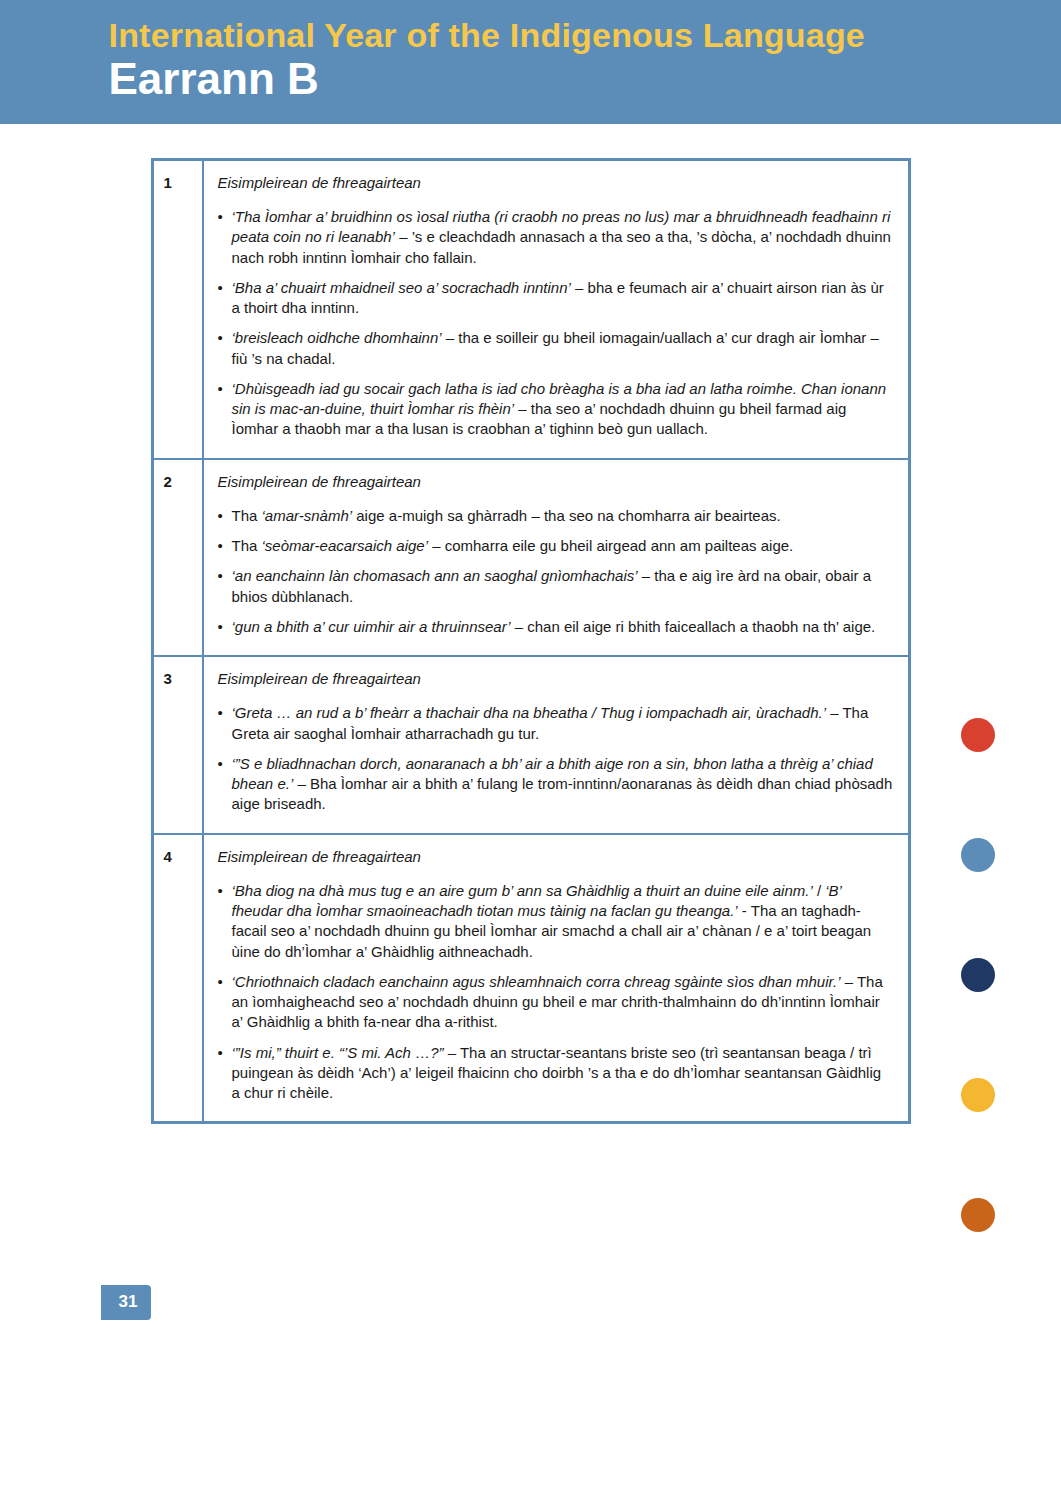International Year of the Indigenous Language
Earrann B
| 1 | Eisimpleirean de fhreagairtean ‘Tha Ìomhar a’ bruidhinn os ìosal riutha (ri craobh no preas no lus) mar a bhruidhneadh feadhainn ri peata coin no ri leanabh’ – ’s e cleachdadh annasach a tha seo a tha, ’s dòcha, a’ nochdadh dhuinn nach robh inntinn Ìomhair cho fallain. ‘Bha a’ chuairt mhaidneil seo a’ socrachadh inntinn’ – bha e feumach air a’ chuairt airson rian às ùr a thoirt dha inntinn. ‘breisleach oidhche dhomhainn’ – tha e soilleir gu bheil iomagain/uallach a’ cur dragh air Ìomhar – fiù ’s na chadal. ‘Dhùisgeadh iad gu socair gach latha is iad cho brèagha is a bha iad an latha roimhe. Chan ionann sin is mac-an-duine, thuirt Ìomhar ris fhèin’ – tha seo a’ nochdadh dhuinn gu bheil farmad aig Ìomhar a thaobh mar a tha lusan is craobhan a’ tighinn beò gun uallach. |
| 2 | Eisimpleirean de fhreagairtean Tha ‘amar-snàmh’ aige a-muigh sa ghàrradh – tha seo na chomharra air beairteas. Tha ‘seòmar-eacarsaich aige’ – comharra eile gu bheil airgead ann am pailteas aige. ‘an eanchainn làn chomasach ann an saoghal gnìomhachais’ – tha e aig ìre àrd na obair, obair a bhios dùbhlanach. ‘gun a bhith a’ cur uimhir air a thruinnsear’ – chan eil aige ri bhith faiceallach a thaobh na th’ aige. |
| 3 | Eisimpleirean de fhreagairtean ‘Greta … an rud a b’ fheàrr a thachair dha na bheatha / Thug i iompachadh air, ùrachadh.’ – Tha Greta air saoghal Ìomhair atharrachadh gu tur. ‘”S e bliadhnachan dorch, aonaranach a bh’ air a bhith aige ron a sin, bhon latha a thrèig a’ chiad bhean e.’ – Bha Ìomhar air a bhith a’ fulang le trom-inntinn/aonaranas às dèidh dhan chiad phòsadh aige briseadh. |
| 4 | Eisimpleirean de fhreagairtean ‘Bha diog na dhà mus tug e an aire gum b’ ann sa Ghàidhlig a thuirt an duine eile ainm.’ / ‘B’ fheudar dha Ìomhar smaoineachadh tiotan mus tàinig na faclan gu theanga.’ - Tha an taghadh-facail seo a’ nochdadh dhuinn gu bheil Ìomhar air smachd a chall air a’ chànan / e a’ toirt beagan ùine do dh’Ìomhar a’ Ghàidhlig aithneachadh. ‘Chriothnaich cladach eanchainn agus shleamhnaich corra chreag sgàinte sìos dhan mhuir.’ – Tha an ìomhaigheachd seo a’ nochdadh dhuinn gu bheil e mar chrith-thalmhainn do dh’inntinn Ìomhair a’ Ghàidhlig a bhith fa-near dha a-rithist. ‘”Is mi,” thuirt e. “’S mi. Ach …?” – Tha an structar-seantans briste seo (trì seantansan beaga / trì puingean às dèidh ‘Ach’) a’ leigeil fhaicinn cho doirbh ’s a tha e do dh’Ìomhar seantansan Gàidhlig a chur ri chèile. |
31